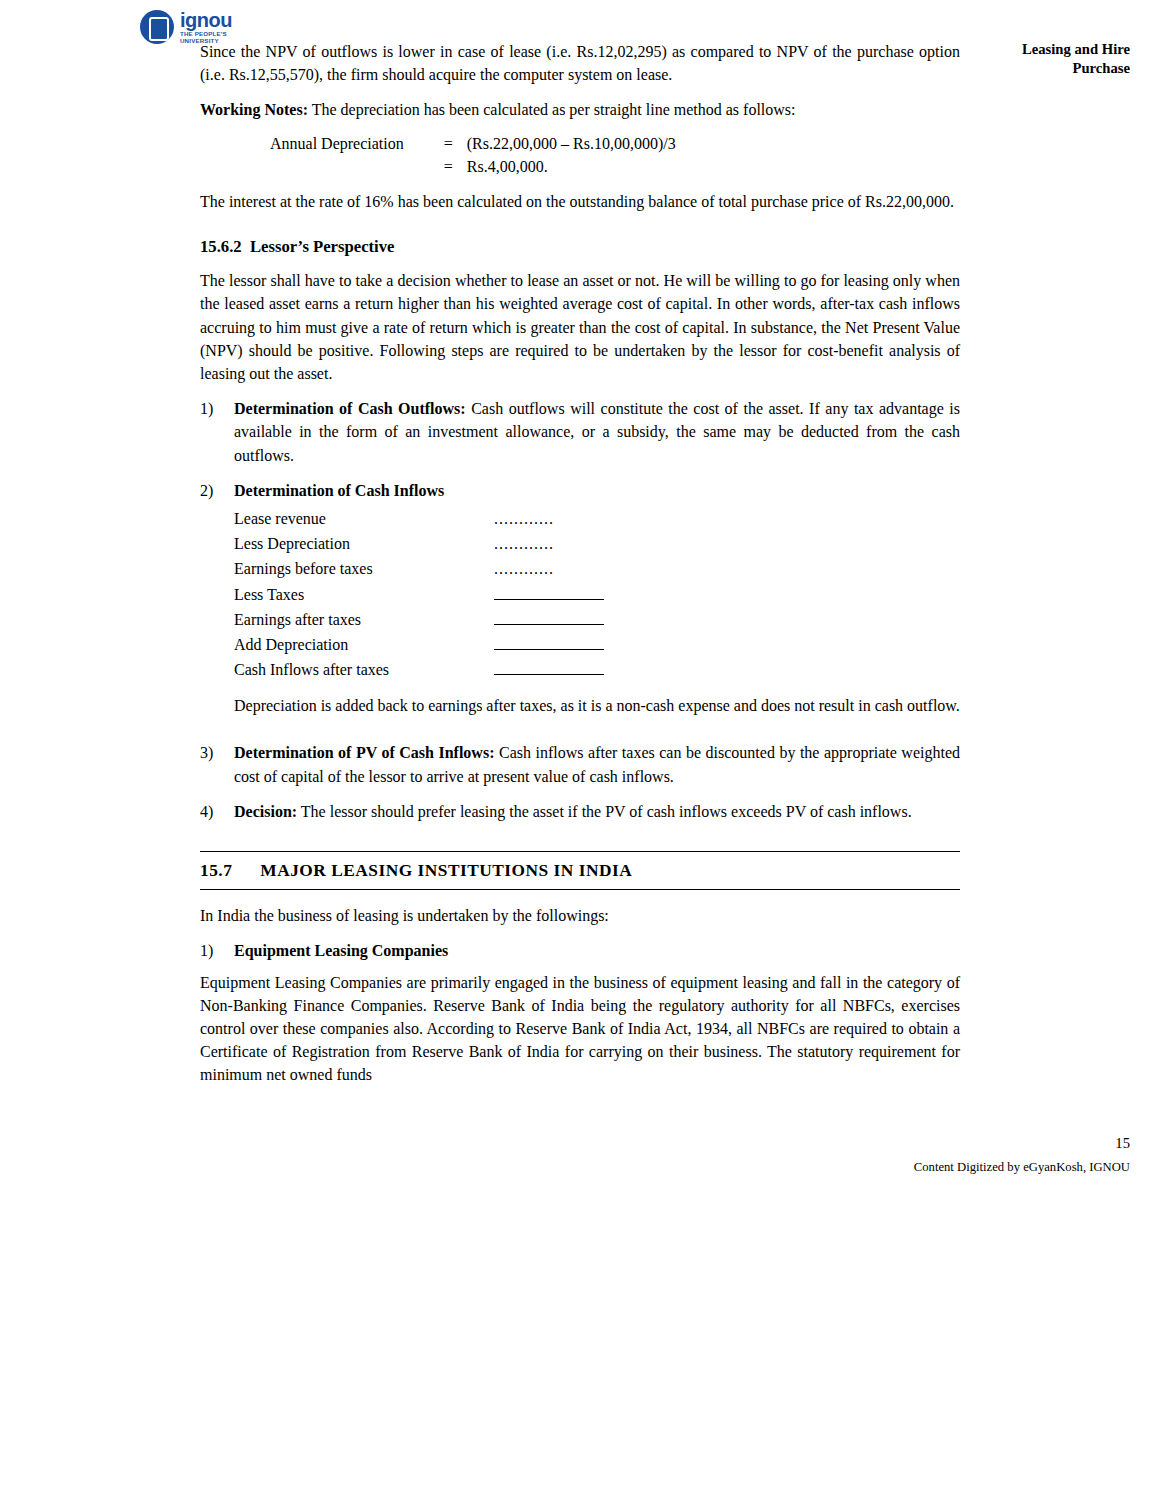ignou THE PEOPLE'S
UNIVERSITY
Leasing and Hire
Purchase
Since the NPV of outflows is lower in case of lease (i.e. Rs.12,02,295) as compared to NPV of the purchase option (i.e. Rs.12,55,570), the firm should acquire the computer system on lease.
Working Notes: The depreciation has been calculated as per straight line method as follows:
| Annual Depreciation | = | (Rs.22,00,000 – Rs.10,00,000)/3 |
| | = | Rs.4,00,000. |
The interest at the rate of 16% has been calculated on the outstanding balance of total purchase price of Rs.22,00,000.
15.6.2 Lessor’s Perspective
The lessor shall have to take a decision whether to lease an asset or not. He will be willing to go for leasing only when the leased asset earns a return higher than his weighted average cost of capital. In other words, after-tax cash inflows accruing to him must give a rate of return which is greater than the cost of capital. In substance, the Net Present Value (NPV) should be positive. Following steps are required to be undertaken by the lessor for cost-benefit analysis of leasing out the asset.
1) Determination of Cash Outflows: Cash outflows will constitute the cost of the asset. If any tax advantage is available in the form of an investment allowance, or a subsidy, the same may be deducted from the cash outflows.
2) Determination of Cash Inflows
| Lease revenue | ............ |
| Less Depreciation | ............ |
| Earnings before taxes | ............ |
| Less Taxes | |
| Earnings after taxes | |
| Add Depreciation | |
| Cash Inflows after taxes | |
Depreciation is added back to earnings after taxes, as it is a non-cash expense and does not result in cash outflow.
3) Determination of PV of Cash Inflows: Cash inflows after taxes can be discounted by the appropriate weighted cost of capital of the lessor to arrive at present value of cash inflows.
4) Decision: The lessor should prefer leasing the asset if the PV of cash inflows exceeds PV of cash inflows.
15.7
MAJOR LEASING INSTITUTIONS IN INDIA
In India the business of leasing is undertaken by the followings:
1) Equipment Leasing Companies
Equipment Leasing Companies are primarily engaged in the business of equipment leasing and fall in the category of Non-Banking Finance Companies. Reserve Bank of India being the regulatory authority for all NBFCs, exercises control over these companies also. According to Reserve Bank of India Act, 1934, all NBFCs are required to obtain a Certificate of Registration from Reserve Bank of India for carrying on their business. The statutory requirement for minimum net owned funds
15
Content Digitized by eGyanKosh, IGNOU